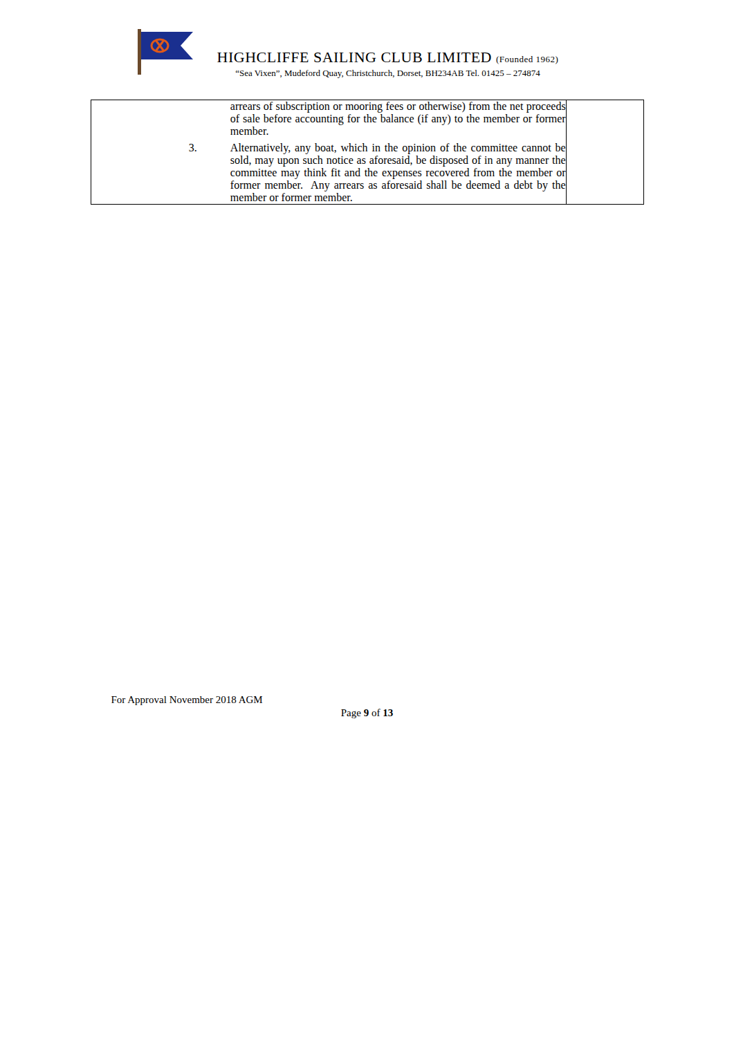HIGHCLIFFE SAILING CLUB LIMITED (Founded 1962)
“Sea Vixen”, Mudeford Quay, Christchurch, Dorset, BH234AB Tel. 01425 – 274874
| | arrears of subscription or mooring fees or otherwise) from the net proceeds of sale before accounting for the balance (if any) to the member or former member. 3. Alternatively, any boat, which in the opinion of the committee cannot be sold, may upon such notice as aforesaid, be disposed of in any manner the committee may think fit and the expenses recovered from the member or former member. Any arrears as aforesaid shall be deemed a debt by the member or former member. | |
For Approval November 2018 AGM
Page 9 of 13